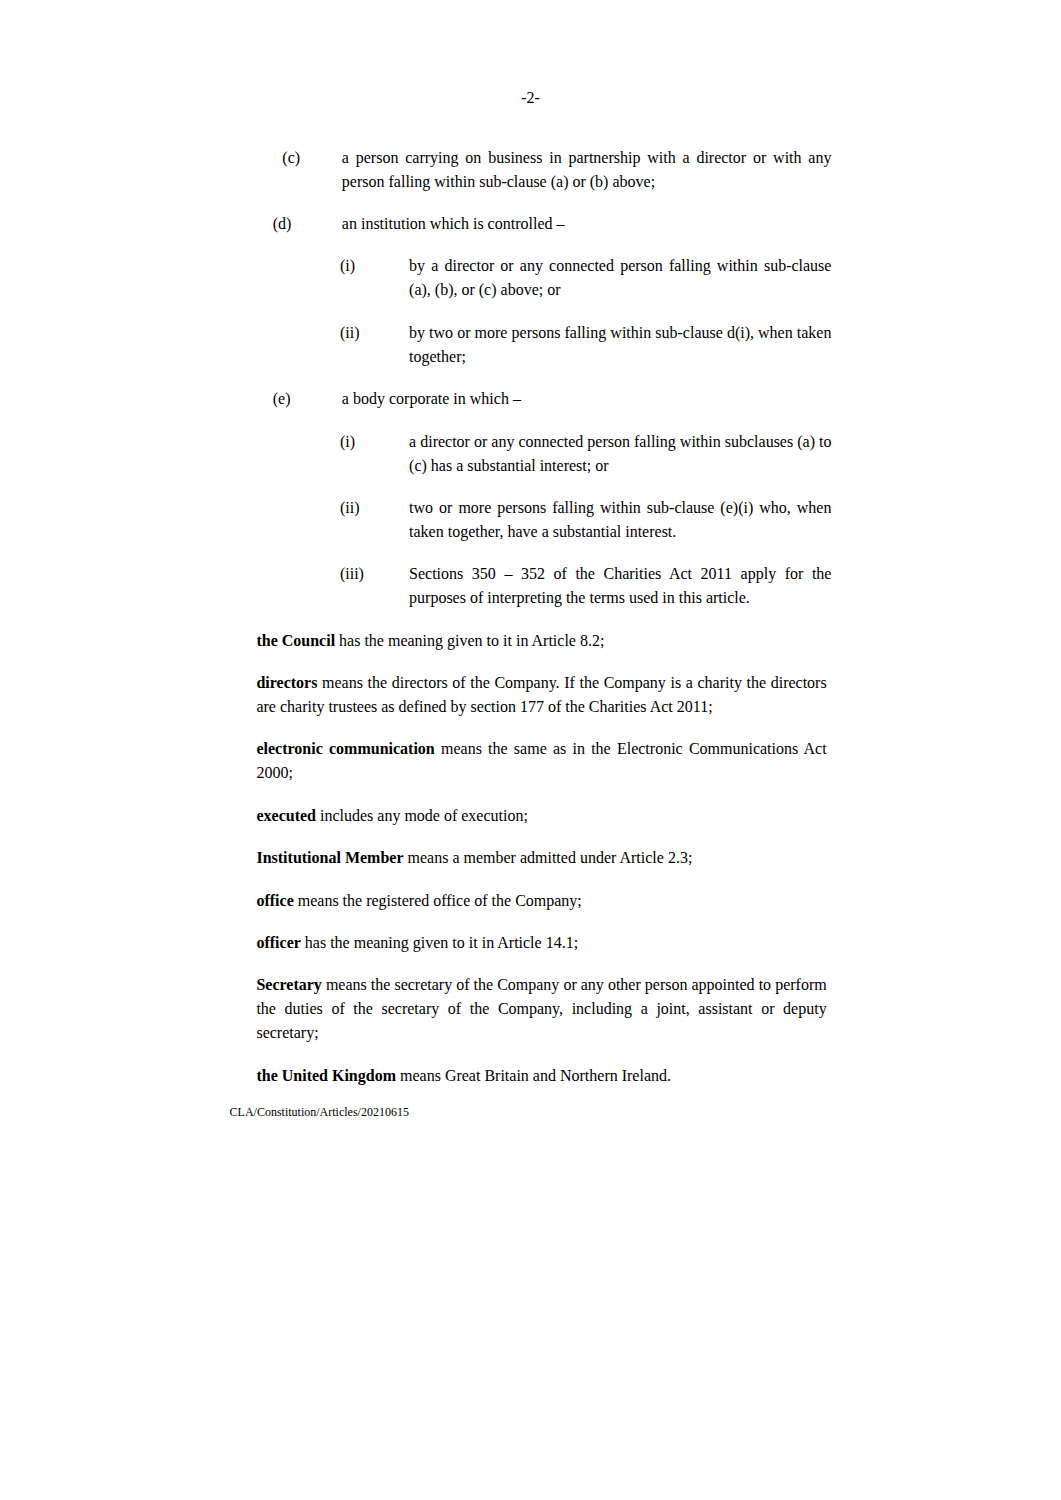-2-
(c)
a person carrying on business in partnership with a director or with any person falling within sub-clause (a) or (b) above;
(d)
an institution which is controlled –
(i)
by a director or any connected person falling within sub-clause (a), (b), or (c) above; or
(ii)
by two or more persons falling within sub-clause d(i), when taken together;
(e)
a body corporate in which –
(i)
a director or any connected person falling within subclauses (a) to (c) has a substantial interest; or
(ii)
two or more persons falling within sub-clause (e)(i) who, when taken together, have a substantial interest.
(iii)
Sections 350 – 352 of the Charities Act 2011 apply for the purposes of interpreting the terms used in this article.
the Council has the meaning given to it in Article 8.2;
directors means the directors of the Company. If the Company is a charity the directors are charity trustees as defined by section 177 of the Charities Act 2011;
electronic communication means the same as in the Electronic Communications Act 2000;
executed includes any mode of execution;
Institutional Member means a member admitted under Article 2.3;
office means the registered office of the Company;
officer has the meaning given to it in Article 14.1;
Secretary means the secretary of the Company or any other person appointed to perform the duties of the secretary of the Company, including a joint, assistant or deputy secretary;
the United Kingdom means Great Britain and Northern Ireland.
CLA/Constitution/Articles/20210615